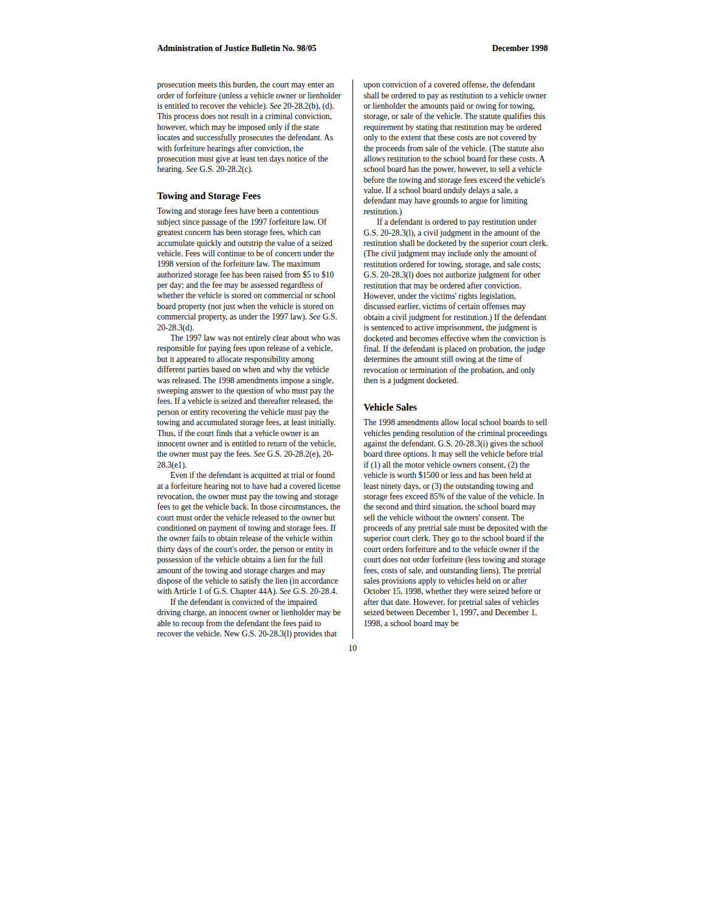Administration of Justice Bulletin No. 98/05 December 1998
prosecution meets this burden, the court may enter an order of forfeiture (unless a vehicle owner or lienholder is entitled to recover the vehicle). See 20-28.2(b), (d). This process does not result in a criminal conviction, however, which may be imposed only if the state locates and successfully prosecutes the defendant. As with forfeiture hearings after conviction, the prosecution must give at least ten days notice of the hearing. See G.S. 20-28.2(c).
Towing and Storage Fees
Towing and storage fees have been a contentious subject since passage of the 1997 forfeiture law. Of greatest concern has been storage fees, which can accumulate quickly and outstrip the value of a seized vehicle. Fees will continue to be of concern under the 1998 version of the forfeiture law. The maximum authorized storage fee has been raised from $5 to $10 per day; and the fee may be assessed regardless of whether the vehicle is stored on commercial or school board property (not just when the vehicle is stored on commercial property, as under the 1997 law). See G.S. 20-28.3(d).
The 1997 law was not entirely clear about who was responsible for paying fees upon release of a vehicle, but it appeared to allocate responsibility among different parties based on when and why the vehicle was released. The 1998 amendments impose a single, sweeping answer to the question of who must pay the fees. If a vehicle is seized and thereafter released, the person or entity recovering the vehicle must pay the towing and accumulated storage fees, at least initially. Thus, if the court finds that a vehicle owner is an innocent owner and is entitled to return of the vehicle, the owner must pay the fees. See G.S. 20-28.2(e), 20-28.3(e1).
Even if the defendant is acquitted at trial or found at a forfeiture hearing not to have had a covered license revocation, the owner must pay the towing and storage fees to get the vehicle back. In those circumstances, the court must order the vehicle released to the owner but conditioned on payment of towing and storage fees. If the owner fails to obtain release of the vehicle within thirty days of the court's order, the person or entity in possession of the vehicle obtains a lien for the full amount of the towing and storage charges and may dispose of the vehicle to satisfy the lien (in accordance with Article 1 of G.S. Chapter 44A). See G.S. 20-28.4.
If the defendant is convicted of the impaired driving charge, an innocent owner or lienholder may be able to recoup from the defendant the fees paid to recover the vehicle. New G.S. 20-28.3(l) provides that upon conviction of a covered offense, the defendant shall be ordered to pay as restitution to a vehicle owner or lienholder the amounts paid or owing for towing, storage, or sale of the vehicle. The statute qualifies this requirement by stating that restitution may be ordered only to the extent that these costs are not covered by the proceeds from sale of the vehicle. (The statute also allows restitution to the school board for these costs. A school board has the power, however, to sell a vehicle before the towing and storage fees exceed the vehicle's value. If a school board unduly delays a sale, a defendant may have grounds to argue for limiting restitution.)
If a defendant is ordered to pay restitution under G.S. 20-28.3(l), a civil judgment in the amount of the restitution shall be docketed by the superior court clerk. (The civil judgment may include only the amount of restitution ordered for towing, storage, and sale costs; G.S. 20-28.3(l) does not authorize judgment for other restitution that may be ordered after conviction. However, under the victims' rights legislation, discussed earlier, victims of certain offenses may obtain a civil judgment for restitution.) If the defendant is sentenced to active imprisonment, the judgment is docketed and becomes effective when the conviction is final. If the defendant is placed on probation, the judge determines the amount still owing at the time of revocation or termination of the probation, and only then is a judgment docketed.
Vehicle Sales
The 1998 amendments allow local school boards to sell vehicles pending resolution of the criminal proceedings against the defendant. G.S. 20-28.3(i) gives the school board three options. It may sell the vehicle before trial if (1) all the motor vehicle owners consent, (2) the vehicle is worth $1500 or less and has been held at least ninety days, or (3) the outstanding towing and storage fees exceed 85% of the value of the vehicle. In the second and third situation, the school board may sell the vehicle without the owners' consent. The proceeds of any pretrial sale must be deposited with the superior court clerk. They go to the school board if the court orders forfeiture and to the vehicle owner if the court does not order forfeiture (less towing and storage fees, costs of sale, and outstanding liens). The pretrial sales provisions apply to vehicles held on or after October 15, 1998, whether they were seized before or after that date. However, for pretrial sales of vehicles seized between December 1, 1997, and December 1, 1998, a school board may be
10